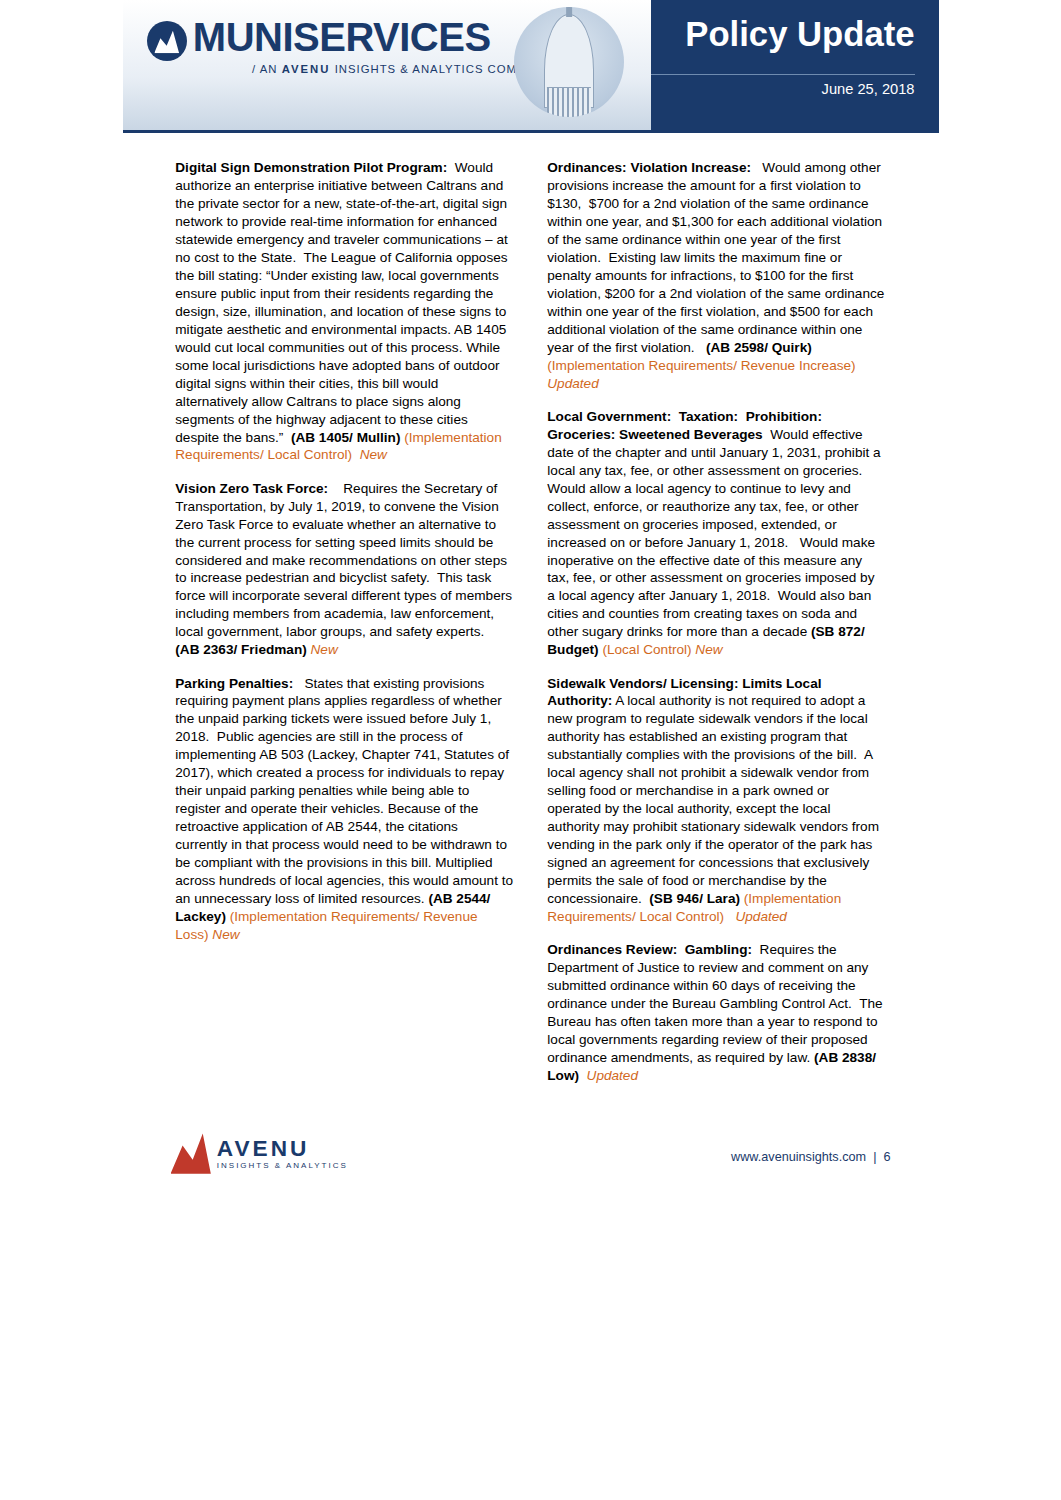MUNI SERVICES
/ AN AVENU INSIGHTS & ANALYTICS COMPANY /
Policy Update
June 25, 2018
Digital Sign Demonstration Pilot Program: Would authorize an enterprise initiative between Caltrans and the private sector for a new, state-of-the-art, digital sign network to provide real-time information for enhanced statewide emergency and traveler communications – at no cost to the State. The League of California opposes the bill stating: “Under existing law, local governments ensure public input from their residents regarding the design, size, illumination, and location of these signs to mitigate aesthetic and environmental impacts. AB 1405 would cut local communities out of this process. While some local jurisdictions have adopted bans of outdoor digital signs within their cities, this bill would alternatively allow Caltrans to place signs along segments of the highway adjacent to these cities despite the bans.” (AB 1405/ Mullin) (Implementation Requirements/ Local Control) New
Vision Zero Task Force: Requires the Secretary of Transportation, by July 1, 2019, to convene the Vision Zero Task Force to evaluate whether an alternative to the current process for setting speed limits should be considered and make recommendations on other steps to increase pedestrian and bicyclist safety. This task force will incorporate several different types of members including members from academia, law enforcement, local government, labor groups, and safety experts. (AB 2363/ Friedman) New
Parking Penalties: States that existing provisions requiring payment plans applies regardless of whether the unpaid parking tickets were issued before July 1, 2018. Public agencies are still in the process of implementing AB 503 (Lackey, Chapter 741, Statutes of 2017), which created a process for individuals to repay their unpaid parking penalties while being able to register and operate their vehicles. Because of the retroactive application of AB 2544, the citations currently in that process would need to be withdrawn to be compliant with the provisions in this bill. Multiplied across hundreds of local agencies, this would amount to an unnecessary loss of limited resources. (AB 2544/ Lackey) (Implementation Requirements/ Revenue Loss) New
Ordinances: Violation Increase: Would among other provisions increase the amount for a first violation to $130, $700 for a 2nd violation of the same ordinance within one year, and $1,300 for each additional violation of the same ordinance within one year of the first violation. Existing law limits the maximum fine or penalty amounts for infractions, to $100 for the first violation, $200 for a 2nd violation of the same ordinance within one year of the first violation, and $500 for each additional violation of the same ordinance within one year of the first violation. (AB 2598/ Quirk) (Implementation Requirements/ Revenue Increase) Updated
Local Government: Taxation: Prohibition: Groceries: Sweetened Beverages Would effective date of the chapter and until January 1, 2031, prohibit a local any tax, fee, or other assessment on groceries. Would allow a local agency to continue to levy and collect, enforce, or reauthorize any tax, fee, or other assessment on groceries imposed, extended, or increased on or before January 1, 2018. Would make inoperative on the effective date of this measure any tax, fee, or other assessment on groceries imposed by a local agency after January 1, 2018. Would also ban cities and counties from creating taxes on soda and other sugary drinks for more than a decade (SB 872/ Budget) (Local Control) New
Sidewalk Vendors/ Licensing: Limits Local Authority: A local authority is not required to adopt a new program to regulate sidewalk vendors if the local authority has established an existing program that substantially complies with the provisions of the bill. A local agency shall not prohibit a sidewalk vendor from selling food or merchandise in a park owned or operated by the local authority, except the local authority may prohibit stationary sidewalk vendors from vending in the park only if the operator of the park has signed an agreement for concessions that exclusively permits the sale of food or merchandise by the concessionaire. (SB 946/ Lara) (Implementation Requirements/ Local Control) Updated
Ordinances Review: Gambling: Requires the Department of Justice to review and comment on any submitted ordinance within 60 days of receiving the ordinance under the Bureau Gambling Control Act. The Bureau has often taken more than a year to respond to local governments regarding review of their proposed ordinance amendments, as required by law. (AB 2838/ Low) Updated
AVENU
INSIGHTS & ANALYTICS
www.avenuinsights.com | 6